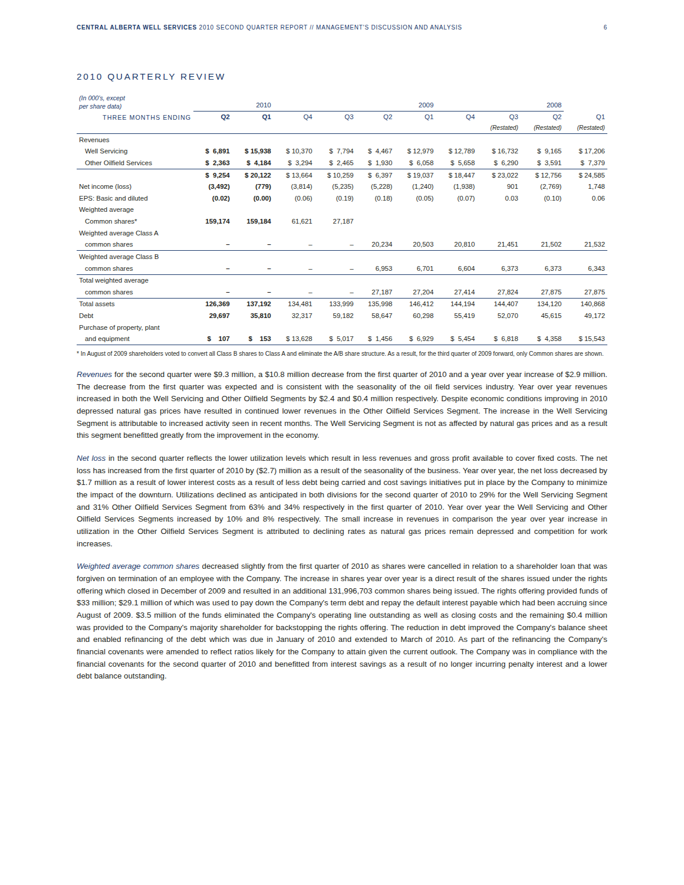CENTRAL ALBERTA WELL SERVICES 2010 SECOND QUARTER REPORT // MANAGEMENT'S DISCUSSION AND ANALYSIS
6
2010 Quarterly Review
| (In 000's, except per share data) | 2010 | 2009 | 2008 |
| --- | --- | --- | --- |
| Three months ending | Q2 | Q1 | Q4 | Q3 | Q2 | Q1 | Q4 | Q3 | Q2 | Q1 |
| | | | | | | | | (Restated) | (Restated) | (Restated) |
| Revenues | |
| Well Servicing | $ 6,891 | $ 15,938 | $ 10,370 | $ 7,794 | $ 4,467 | $ 12,979 | $ 12,789 | $ 16,732 | $ 9,165 | $ 17,206 |
| Other Oilfield Services | $ 2,363 | $ 4,184 | $ 3,294 | $ 2,465 | $ 1,930 | $ 6,058 | $ 5,658 | $ 6,290 | $ 3,591 | $ 7,379 |
| | $ 9,254 | $ 20,122 | $ 13,664 | $ 10,259 | $ 6,397 | $ 19,037 | $ 18,447 | $ 23,022 | $ 12,756 | $ 24,585 |
| Net income (loss) | (3,492) | (779) | (3,814) | (5,235) | (5,228) | (1,240) | (1,938) | 901 | (2,769) | 1,748 |
| EPS: Basic and diluted | (0.02) | (0.00) | (0.06) | (0.19) | (0.18) | (0.05) | (0.07) | 0.03 | (0.10) | 0.06 |
| Weighted average | |
| Common shares* | 159,174 | 159,184 | 61,621 | 27,187 | | | | | | |
| Weighted average Class A | |
| common shares | – | – | – | – | 20,234 | 20,503 | 20,810 | 21,451 | 21,502 | 21,532 |
| Weighted average Class B | |
| common shares | – | – | – | – | 6,953 | 6,701 | 6,604 | 6,373 | 6,373 | 6,343 |
| Total weighted average | |
| common shares | – | – | – | – | 27,187 | 27,204 | 27,414 | 27,824 | 27,875 | 27,875 |
| Total assets | 126,369 | 137,192 | 134,481 | 133,999 | 135,998 | 146,412 | 144,194 | 144,407 | 134,120 | 140,868 |
| Debt | 29,697 | 35,810 | 32,317 | 59,182 | 58,647 | 60,298 | 55,419 | 52,070 | 45,615 | 49,172 |
| Purchase of property, plant | |
| and equipment | $ 107 | $ 153 | $ 13,628 | $ 5,017 | $ 1,456 | $ 6,929 | $ 5,454 | $ 6,818 | $ 4,358 | $ 15,543 |
* In August of 2009 shareholders voted to convert all Class B shares to Class A and eliminate the A/B share structure. As a result, for the third quarter of 2009 forward, only Common shares are shown.
Revenues for the second quarter were $9.3 million, a $10.8 million decrease from the first quarter of 2010 and a year over year increase of $2.9 million. The decrease from the first quarter was expected and is consistent with the seasonality of the oil field services industry. Year over year revenues increased in both the Well Servicing and Other Oilfield Segments by $2.4 and $0.4 million respectively. Despite economic conditions improving in 2010 depressed natural gas prices have resulted in continued lower revenues in the Other Oilfield Services Segment. The increase in the Well Servicing Segment is attributable to increased activity seen in recent months. The Well Servicing Segment is not as affected by natural gas prices and as a result this segment benefitted greatly from the improvement in the economy.
Net loss in the second quarter reflects the lower utilization levels which result in less revenues and gross profit available to cover fixed costs. The net loss has increased from the first quarter of 2010 by ($2.7) million as a result of the seasonality of the business. Year over year, the net loss decreased by $1.7 million as a result of lower interest costs as a result of less debt being carried and cost savings initiatives put in place by the Company to minimize the impact of the downturn. Utilizations declined as anticipated in both divisions for the second quarter of 2010 to 29% for the Well Servicing Segment and 31% Other Oilfield Services Segment from 63% and 34% respectively in the first quarter of 2010. Year over year the Well Servicing and Other Oilfield Services Segments increased by 10% and 8% respectively. The small increase in revenues in comparison the year over year increase in utilization in the Other Oilfield Services Segment is attributed to declining rates as natural gas prices remain depressed and competition for work increases.
Weighted average common shares decreased slightly from the first quarter of 2010 as shares were cancelled in relation to a shareholder loan that was forgiven on termination of an employee with the Company. The increase in shares year over year is a direct result of the shares issued under the rights offering which closed in December of 2009 and resulted in an additional 131,996,703 common shares being issued. The rights offering provided funds of $33 million; $29.1 million of which was used to pay down the Company's term debt and repay the default interest payable which had been accruing since August of 2009. $3.5 million of the funds eliminated the Company's operating line outstanding as well as closing costs and the remaining $0.4 million was provided to the Company's majority shareholder for backstopping the rights offering. The reduction in debt improved the Company's balance sheet and enabled refinancing of the debt which was due in January of 2010 and extended to March of 2010. As part of the refinancing the Company's financial covenants were amended to reflect ratios likely for the Company to attain given the current outlook. The Company was in compliance with the financial covenants for the second quarter of 2010 and benefitted from interest savings as a result of no longer incurring penalty interest and a lower debt balance outstanding.